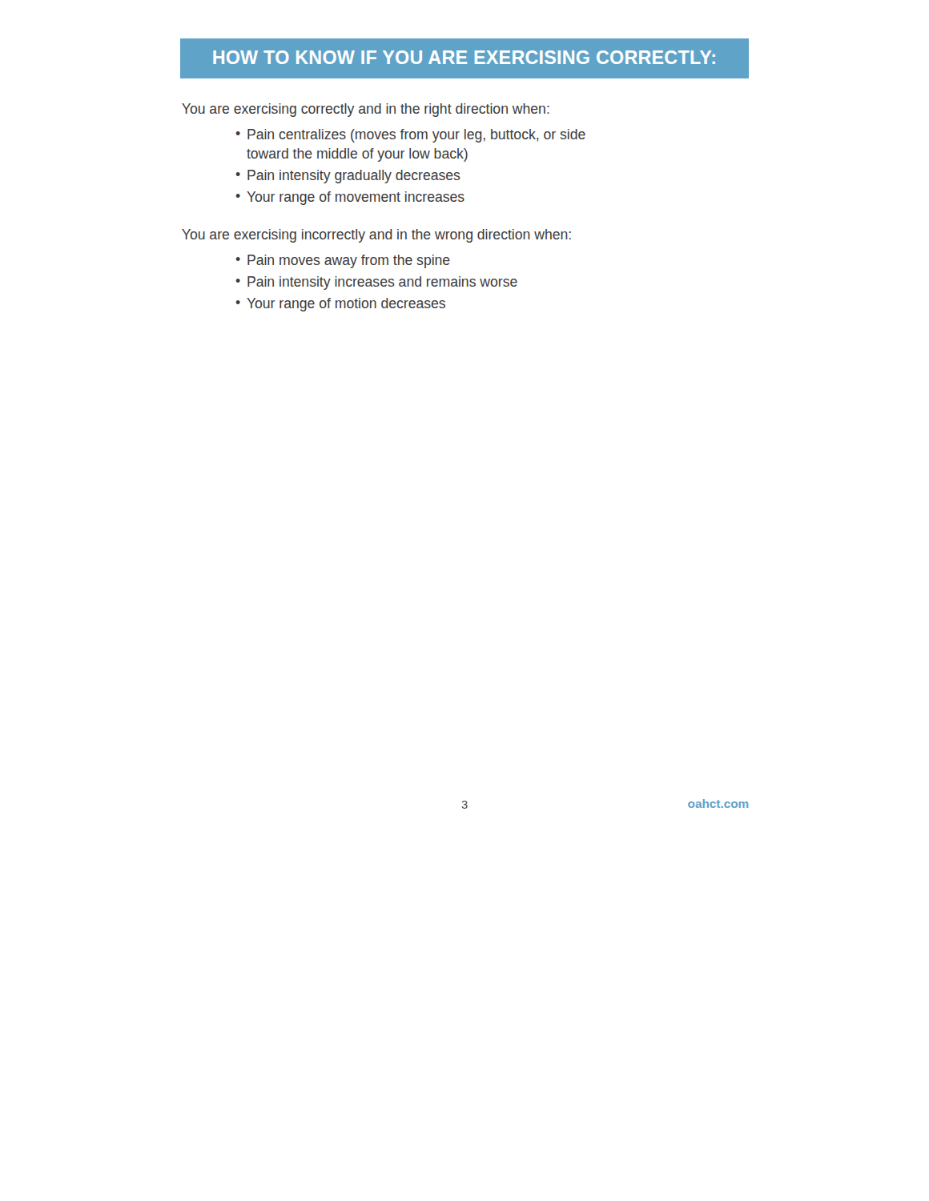HOW TO KNOW IF YOU ARE EXERCISING CORRECTLY:
You are exercising correctly and in the right direction when:
Pain centralizes (moves from your leg, buttock, or sidetoward the middle of your low back)
Pain intensity gradually decreases
Your range of movement increases
You are exercising incorrectly and in the wrong direction when:
Pain moves away from the spine
Pain intensity increases and remains worse
Your range of motion decreases
3 oahct.com